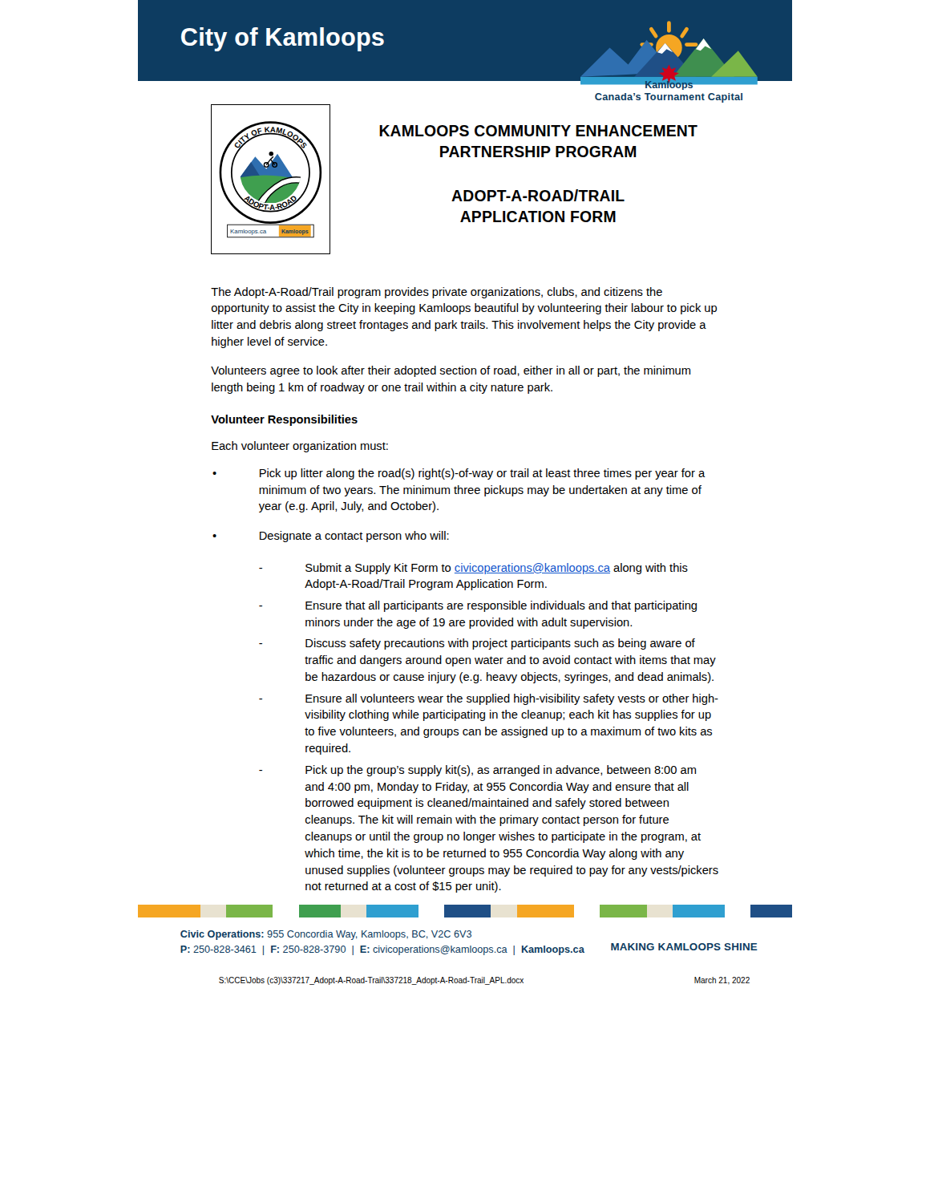City of Kamloops
Kamloops
Canada’s Tournament Capital
CITY OF KAMLOOPS ADOPT-A-ROAD Kamloops.ca Kamloops
KAMLOOPS COMMUNITY ENHANCEMENT
PARTNERSHIP PROGRAM
ADOPT-A-ROAD/TRAIL
APPLICATION FORM
The Adopt-A-Road/Trail program provides private organizations, clubs, and citizens the opportunity to assist the City in keeping Kamloops beautiful by volunteering their labour to pick up litter and debris along street frontages and park trails. This involvement helps the City provide a higher level of service.
Volunteers agree to look after their adopted section of road, either in all or part, the minimum length being 1 km of roadway or one trail within a city nature park.
Volunteer Responsibilities
Each volunteer organization must:
•
Pick up litter along the road(s) right(s)-of-way or trail at least three times per year for a minimum of two years. The minimum three pickups may be undertaken at any time of year (e.g. April, July, and October).
•
Designate a contact person who will:
-
Submit a Supply Kit Form to civicoperations@kamloops.ca along with this Adopt-A-Road/Trail Program Application Form.
-
Ensure that all participants are responsible individuals and that participating minors under the age of 19 are provided with adult supervision.
-
Discuss safety precautions with project participants such as being aware of traffic and dangers around open water and to avoid contact with items that may be hazardous or cause injury (e.g. heavy objects, syringes, and dead animals).
-
Ensure all volunteers wear the supplied high-visibility safety vests or other high-visibility clothing while participating in the cleanup; each kit has supplies for up to five volunteers, and groups can be assigned up to a maximum of two kits as required.
-
Pick up the group’s supply kit(s), as arranged in advance, between 8:00 am and 4:00 pm, Monday to Friday, at 955 Concordia Way and ensure that all borrowed equipment is cleaned/maintained and safely stored between cleanups. The kit will remain with the primary contact person for future cleanups or until the group no longer wishes to participate in the program, at which time, the kit is to be returned to 955 Concordia Way along with any unused supplies (volunteer groups may be required to pay for any vests/pickers not returned at a cost of $15 per unit).
Civic Operations: 955 Concordia Way, Kamloops, BC, V2C 6V3
P: 250-828-3461 | F: 250-828-3790 | E: civicoperations@kamloops.ca | Kamloops.ca
MAKING KAMLOOPS SHINE
S:\CCE\Jobs (c3)\337217_Adopt-A-Road-Trail\337218_Adopt-A-Road-Trail_APL.docx
March 21, 2022